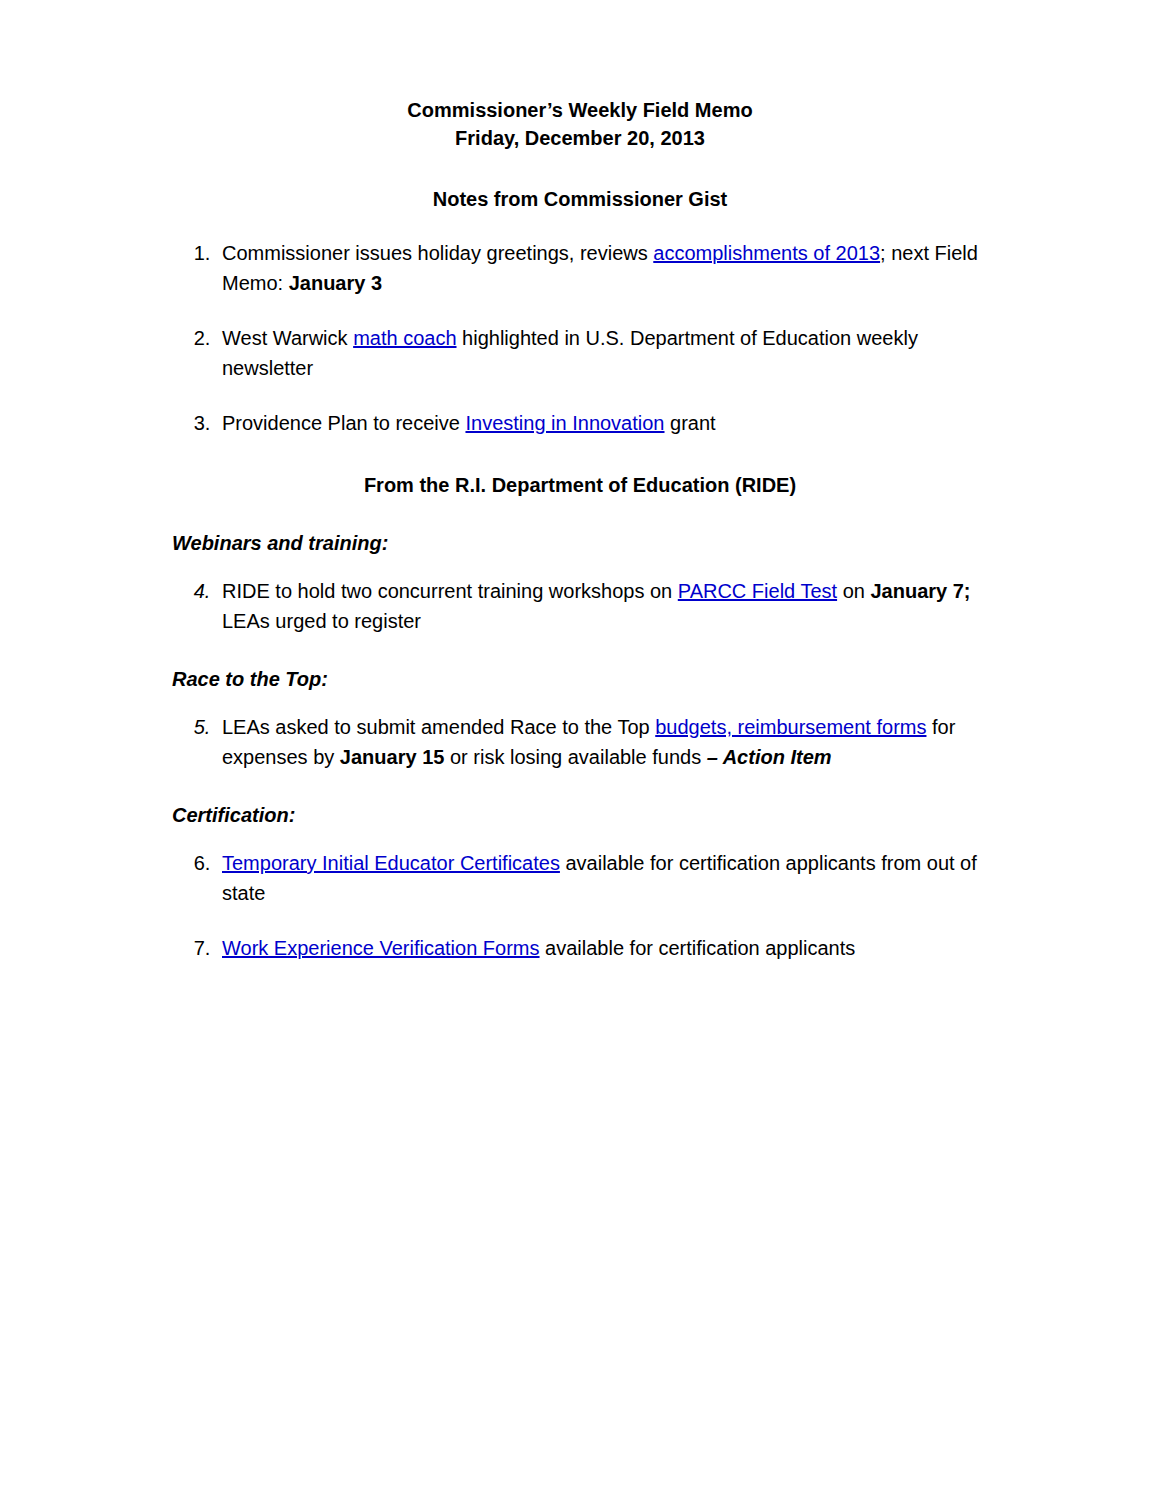Commissioner’s Weekly Field Memo
Friday, December 20, 2013
Notes from Commissioner Gist
Commissioner issues holiday greetings, reviews accomplishments of 2013; next Field Memo: January 3
West Warwick math coach highlighted in U.S. Department of Education weekly newsletter
Providence Plan to receive Investing in Innovation grant
From the R.I. Department of Education (RIDE)
Webinars and training:
RIDE to hold two concurrent training workshops on PARCC Field Test on January 7; LEAs urged to register
Race to the Top:
LEAs asked to submit amended Race to the Top budgets, reimbursement forms for expenses by January 15 or risk losing available funds – Action Item
Certification:
Temporary Initial Educator Certificates available for certification applicants from out of state
Work Experience Verification Forms available for certification applicants